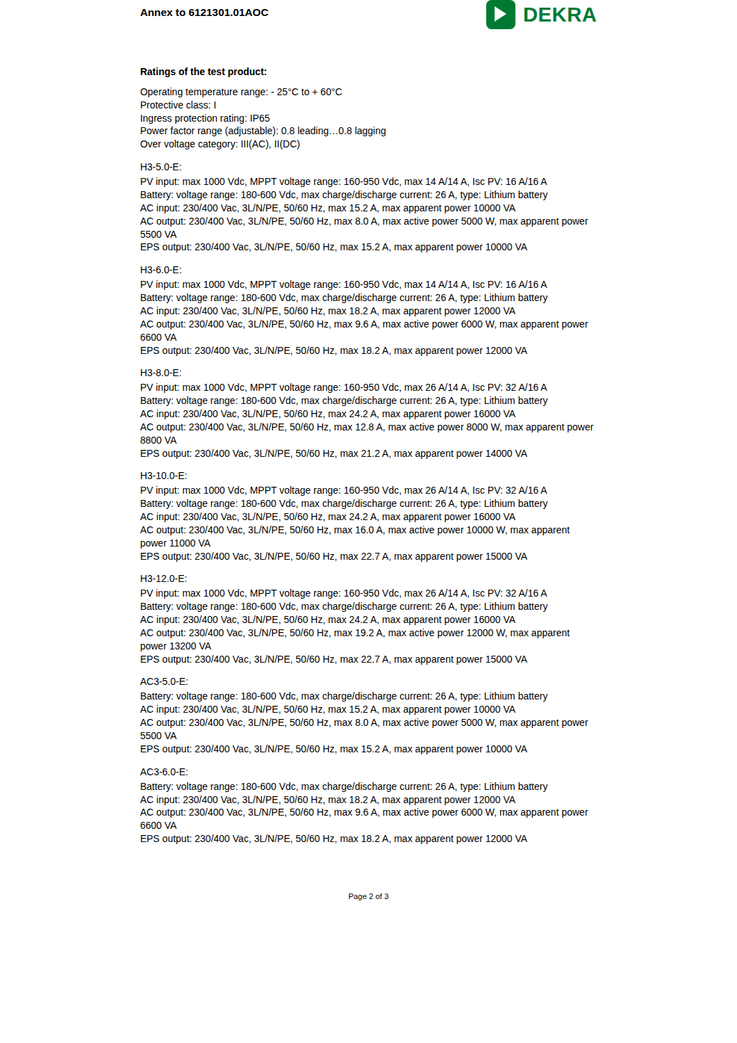Annex to 6121301.01AOC
DEKRA
Ratings of the test product:
Operating temperature range: - 25°C to + 60°C
Protective class: I
Ingress protection rating: IP65
Power factor range (adjustable): 0.8 leading…0.8 lagging
Over voltage category: III(AC), II(DC)
H3-5.0-E:
PV input: max 1000 Vdc, MPPT voltage range: 160-950 Vdc, max 14 A/14 A, Isc PV: 16 A/16 A
Battery: voltage range: 180-600 Vdc, max charge/discharge current: 26 A, type: Lithium battery
AC input: 230/400 Vac, 3L/N/PE, 50/60 Hz, max 15.2 A, max apparent power 10000 VA
AC output: 230/400 Vac, 3L/N/PE, 50/60 Hz, max 8.0 A, max active power 5000 W, max apparent power 5500 VA
EPS output: 230/400 Vac, 3L/N/PE, 50/60 Hz, max 15.2 A, max apparent power 10000 VA
H3-6.0-E:
PV input: max 1000 Vdc, MPPT voltage range: 160-950 Vdc, max 14 A/14 A, Isc PV: 16 A/16 A
Battery: voltage range: 180-600 Vdc, max charge/discharge current: 26 A, type: Lithium battery
AC input: 230/400 Vac, 3L/N/PE, 50/60 Hz, max 18.2 A, max apparent power 12000 VA
AC output: 230/400 Vac, 3L/N/PE, 50/60 Hz, max 9.6 A, max active power 6000 W, max apparent power 6600 VA
EPS output: 230/400 Vac, 3L/N/PE, 50/60 Hz, max 18.2 A, max apparent power 12000 VA
H3-8.0-E:
PV input: max 1000 Vdc, MPPT voltage range: 160-950 Vdc, max 26 A/14 A, Isc PV: 32 A/16 A
Battery: voltage range: 180-600 Vdc, max charge/discharge current: 26 A, type: Lithium battery
AC input: 230/400 Vac, 3L/N/PE, 50/60 Hz, max 24.2 A, max apparent power 16000 VA
AC output: 230/400 Vac, 3L/N/PE, 50/60 Hz, max 12.8 A, max active power 8000 W, max apparent power 8800 VA
EPS output: 230/400 Vac, 3L/N/PE, 50/60 Hz, max 21.2 A, max apparent power 14000 VA
H3-10.0-E:
PV input: max 1000 Vdc, MPPT voltage range: 160-950 Vdc, max 26 A/14 A, Isc PV: 32 A/16 A
Battery: voltage range: 180-600 Vdc, max charge/discharge current: 26 A, type: Lithium battery
AC input: 230/400 Vac, 3L/N/PE, 50/60 Hz, max 24.2 A, max apparent power 16000 VA
AC output: 230/400 Vac, 3L/N/PE, 50/60 Hz, max 16.0 A, max active power 10000 W, max apparent power 11000 VA
EPS output: 230/400 Vac, 3L/N/PE, 50/60 Hz, max 22.7 A, max apparent power 15000 VA
H3-12.0-E:
PV input: max 1000 Vdc, MPPT voltage range: 160-950 Vdc, max 26 A/14 A, Isc PV: 32 A/16 A
Battery: voltage range: 180-600 Vdc, max charge/discharge current: 26 A, type: Lithium battery
AC input: 230/400 Vac, 3L/N/PE, 50/60 Hz, max 24.2 A, max apparent power 16000 VA
AC output: 230/400 Vac, 3L/N/PE, 50/60 Hz, max 19.2 A, max active power 12000 W, max apparent power 13200 VA
EPS output: 230/400 Vac, 3L/N/PE, 50/60 Hz, max 22.7 A, max apparent power 15000 VA
AC3-5.0-E:
Battery: voltage range: 180-600 Vdc, max charge/discharge current: 26 A, type: Lithium battery
AC input: 230/400 Vac, 3L/N/PE, 50/60 Hz, max 15.2 A, max apparent power 10000 VA
AC output: 230/400 Vac, 3L/N/PE, 50/60 Hz, max 8.0 A, max active power 5000 W, max apparent power 5500 VA
EPS output: 230/400 Vac, 3L/N/PE, 50/60 Hz, max 15.2 A, max apparent power 10000 VA
AC3-6.0-E:
Battery: voltage range: 180-600 Vdc, max charge/discharge current: 26 A, type: Lithium battery
AC input: 230/400 Vac, 3L/N/PE, 50/60 Hz, max 18.2 A, max apparent power 12000 VA
AC output: 230/400 Vac, 3L/N/PE, 50/60 Hz, max 9.6 A, max active power 6000 W, max apparent power 6600 VA
EPS output: 230/400 Vac, 3L/N/PE, 50/60 Hz, max 18.2 A, max apparent power 12000 VA
Page 2 of 3